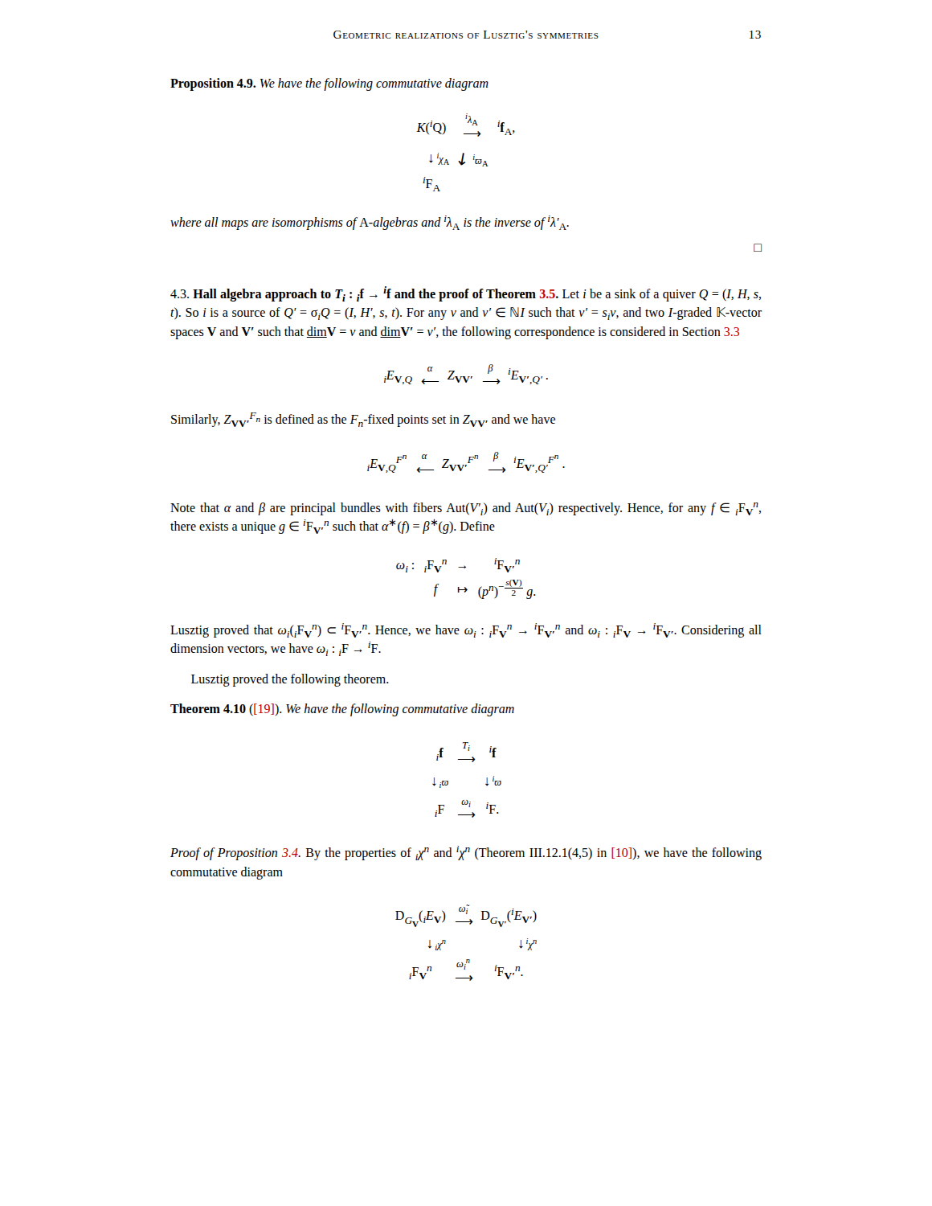Geometric realizations of Lusztig's symmetries 13
Proposition 4.9. We have the following commutative diagram
| K ( i Q ) | i λ A ⟶ | i f A , |
| ↓ i χ A | ↙ i ϖ A | |
| i F A | | |
where all maps are isomorphisms of A-algebras and iλA is the inverse of iλ′A.
□
4.3. Hall algebra approach to Ti : if → if and the proof of Theorem 3.5. Let i be a sink of a quiver Q = (I, H, s, t). So i is a source of Q′ = σiQ = (I, H′, s, t). For any ν and ν′ ∈ ℕI such that ν′ = siν, and two I-graded 𝕂-vector spaces V and V′ such that dim V = ν and dim V′ = ν′, the following correspondence is considered in Section 3.3
| i E V , Q | α ⟵ | Z VV′ | β ⟶ | i E V′ , Q′ . |
Similarly, ZVV′Fn is defined as the Fn-fixed points set in ZVV′ and we have
| i E V , Q F n | α ⟵ | Z VV′ F n | β ⟶ | i E V′ , Q′ F n . |
Note that α and β are principal bundles with fibers Aut(V′i) and Aut(Vi) respectively. Hence, for any f ∈ iFVn, there exists a unique g ∈ iFV′n such that α∗(f) = β∗(g). Define
| ω i : | i F V n | → | i F V′ n |
| | f | ↦ | ( p n ) − s ( V ) 2 g . |
Lusztig proved that ωi(iFVn) ⊂ iFV′n. Hence, we have ωi : iFVn → iFV′n and ωi : iFV → iFV′. Considering all dimension vectors, we have ωi : iF → iF.
Lusztig proved the following theorem.
Theorem 4.10 ([19]). We have the following commutative diagram
| i f | T i ⟶ | i f |
| ↓ i ϖ | | ↓ i ϖ |
| i F | ω i ⟶ | i F . |
Proof of Proposition 3.4. By the properties of iχn and iχn (Theorem III.12.1(4,5) in [10]), we have the following commutative diagram
| D G V ( i E V ) | ω̃ i ⟶ | D G V′ ( i E V′ ) |
| ↓ i χ n | | ↓ i χ n |
| i F V n | ω i n ⟶ | i F V′ n . |